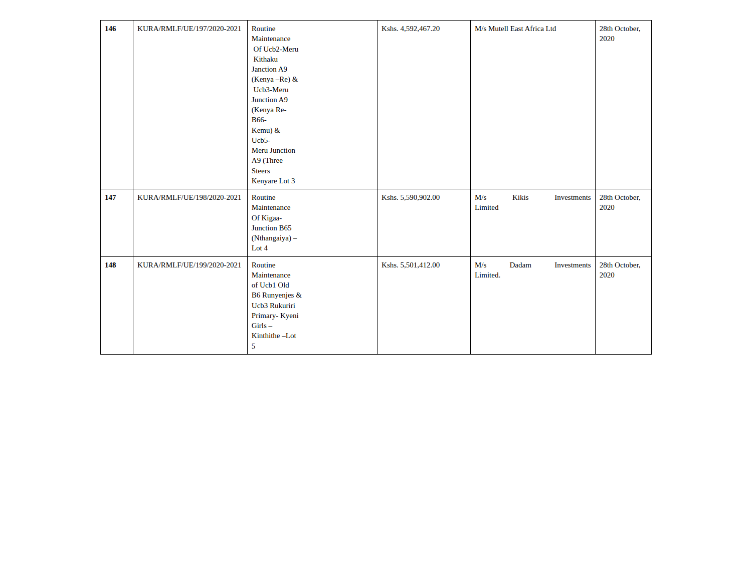| 146 | KURA/RMLF/UE/197/2020-2021 | Routine Maintenance Of Ucb2-Meru Kithaku Janction A9 (Kenya –Re) & Ucb3-Meru Junction A9 (Kenya Re- B66- Kemu) & Ucb5- Meru Junction A9 (Three Steers Kenyare Lot 3 | Kshs. 4,592,467.20 | M/s Mutell East Africa Ltd | 28th October, 2020 |
| 147 | KURA/RMLF/UE/198/2020-2021 | Routine Maintenance Of Kigaa- Junction B65 (Nthangaiya) – Lot 4 | Kshs. 5,590,902.00 | M/s Kikis Investments Limited | 28th October, 2020 |
| 148 | KURA/RMLF/UE/199/2020-2021 | Routine Maintenance of Ucb1 Old B6 Runyenjes & Ucb3 Rukuriri Primary- Kyeni Girls – Kinthithe –Lot 5 | Kshs. 5,501,412.00 | M/s Dadam Investments Limited. | 28th October, 2020 |